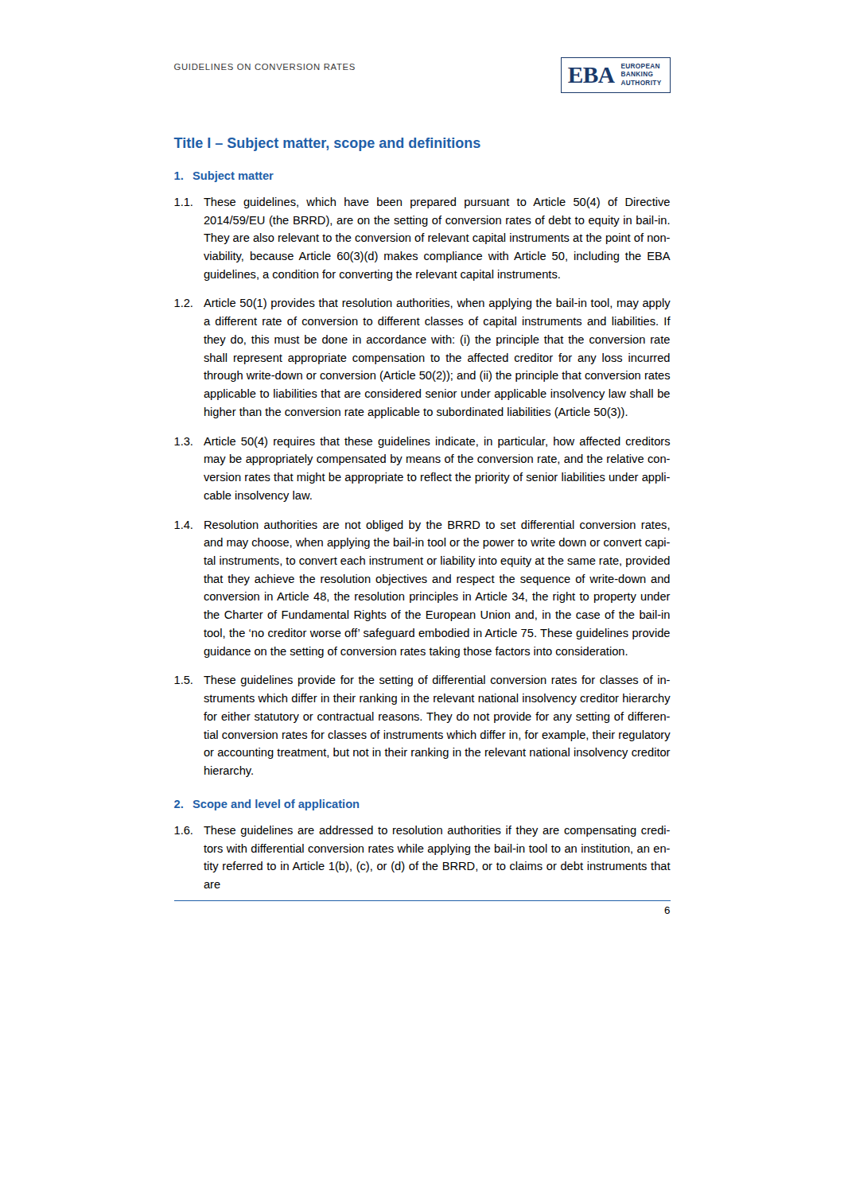Guidelines on conversion rates
EBA
European
Banking
Authority
Title I – Subject matter, scope and definitions
1. Subject matter
1.1.
These guidelines, which have been prepared pursuant to Article 50(4) of Directive 2014/59/EU (the BRRD), are on the setting of conversion rates of debt to equity in bail-in. They are also relevant to the conversion of relevant capital instruments at the point of non-viability, because Article 60(3)(d) makes compliance with Article 50, including the EBA guidelines, a condition for converting the relevant capital instruments.
1.2.
Article 50(1) provides that resolution authorities, when applying the bail-in tool, may apply a different rate of conversion to different classes of capital instruments and liabilities. If they do, this must be done in accordance with: (i) the principle that the conversion rate shall represent appropriate compensation to the affected creditor for any loss incurred through write-down or conversion (Article 50(2)); and (ii) the principle that conversion rates applicable to liabilities that are considered senior under applicable insolvency law shall be higher than the conversion rate applicable to subordinated liabilities (Article 50(3)).
1.3.
Article 50(4) requires that these guidelines indicate, in particular, how affected creditors may be appropriately compensated by means of the conversion rate, and the relative conversion rates that might be appropriate to reflect the priority of senior liabilities under applicable insolvency law.
1.4.
Resolution authorities are not obliged by the BRRD to set differential conversion rates, and may choose, when applying the bail-in tool or the power to write down or convert capital instruments, to convert each instrument or liability into equity at the same rate, provided that they achieve the resolution objectives and respect the sequence of write-down and conversion in Article 48, the resolution principles in Article 34, the right to property under the Charter of Fundamental Rights of the European Union and, in the case of the bail-in tool, the ‘no creditor worse off’ safeguard embodied in Article 75. These guidelines provide guidance on the setting of conversion rates taking those factors into consideration.
1.5.
These guidelines provide for the setting of differential conversion rates for classes of instruments which differ in their ranking in the relevant national insolvency creditor hierarchy for either statutory or contractual reasons. They do not provide for any setting of differential conversion rates for classes of instruments which differ in, for example, their regulatory or accounting treatment, but not in their ranking in the relevant national insolvency creditor hierarchy.
2. Scope and level of application
1.6.
These guidelines are addressed to resolution authorities if they are compensating creditors with differential conversion rates while applying the bail-in tool to an institution, an entity referred to in Article 1(b), (c), or (d) of the BRRD, or to claims or debt instruments that are
6